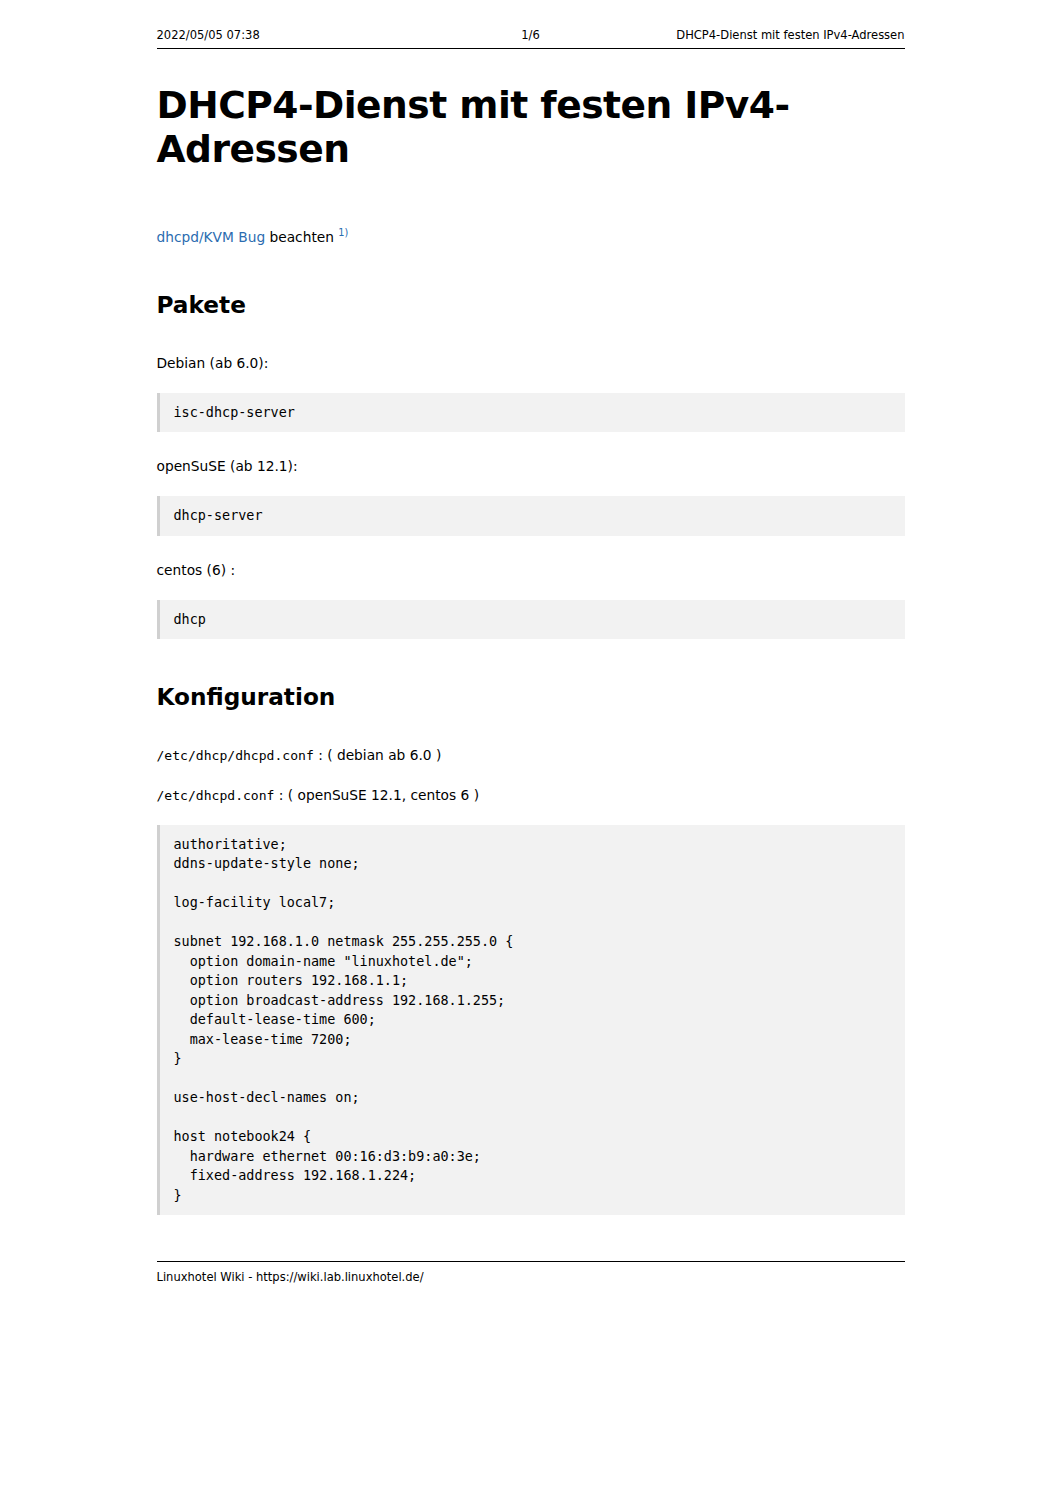2022/05/05 07:38
1/6
DHCP4-Dienst mit festen IPv4-Adressen
DHCP4-Dienst mit festen IPv4-Adressen
dhcpd/KVM Bug beachten 1)
Pakete
Debian (ab 6.0):
isc-dhcp-server
openSuSE (ab 12.1):
dhcp-server
centos (6) :
dhcp
Konfiguration
/etc/dhcp/dhcpd.conf : ( debian ab 6.0 )
/etc/dhcpd.conf : ( openSuSE 12.1, centos 6 )
authoritative;
ddns-update-style none;

log-facility local7;

subnet 192.168.1.0 netmask 255.255.255.0 {
  option domain-name "linuxhotel.de";
  option routers 192.168.1.1;
  option broadcast-address 192.168.1.255;
  default-lease-time 600;
  max-lease-time 7200;
}

use-host-decl-names on;

host notebook24 {
  hardware ethernet 00:16:d3:b9:a0:3e;
  fixed-address 192.168.1.224;
}
Linuxhotel Wiki - https://wiki.lab.linuxhotel.de/